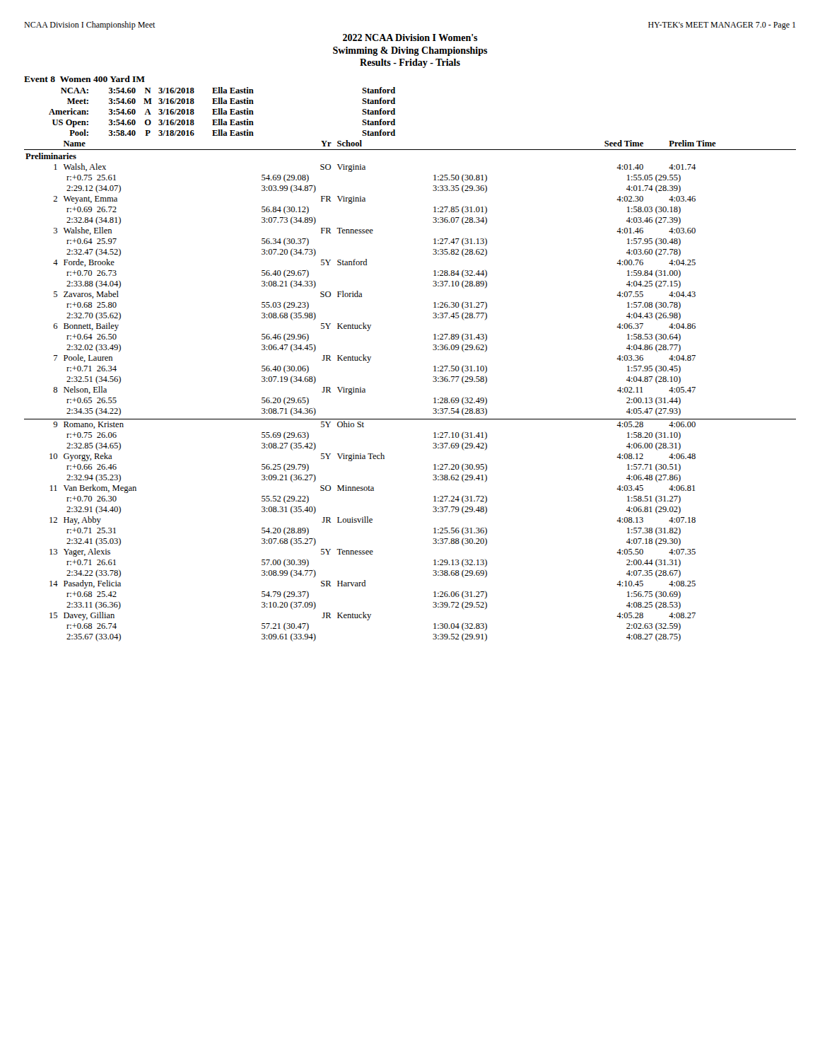NCAA Division I Championship Meet
HY-TEK's MEET MANAGER 7.0 - Page 1
2022 NCAA Division I Women's
Swimming & Diving Championships
Results - Friday - Trials
Event 8 Women 400 Yard IM
| NCAA: | 3:54.60 | N | 3/16/2018 | Ella Eastin | Stanford |
| Meet: | 3:54.60 | M | 3/16/2018 | Ella Eastin | Stanford |
| American: | 3:54.60 | A | 3/16/2018 | Ella Eastin | Stanford |
| US Open: | 3:54.60 | O | 3/16/2018 | Ella Eastin | Stanford |
| Pool: | 3:58.40 | P | 3/18/2016 | Ella Eastin | Stanford |
| | Name | Yr | School | Seed Time | Prelim Time |
| Preliminaries |
| 1 | Walsh, Alex | SO | Virginia | 4:01.40 | 4:01.74 |
| r:+0.75 25.61 | 54.69 (29.08) | 1:25.50 (30.81) | 1:55.05 (29.55) |
| 2:29.12 (34.07) | 3:03.99 (34.87) | 3:33.35 (29.36) | 4:01.74 (28.39) |
| 2 | Weyant, Emma | FR | Virginia | 4:02.30 | 4:03.46 |
| r:+0.69 26.72 | 56.84 (30.12) | 1:27.85 (31.01) | 1:58.03 (30.18) |
| 2:32.84 (34.81) | 3:07.73 (34.89) | 3:36.07 (28.34) | 4:03.46 (27.39) |
| 3 | Walshe, Ellen | FR | Tennessee | 4:01.46 | 4:03.60 |
| r:+0.64 25.97 | 56.34 (30.37) | 1:27.47 (31.13) | 1:57.95 (30.48) |
| 2:32.47 (34.52) | 3:07.20 (34.73) | 3:35.82 (28.62) | 4:03.60 (27.78) |
| 4 | Forde, Brooke | 5Y | Stanford | 4:00.76 | 4:04.25 |
| r:+0.70 26.73 | 56.40 (29.67) | 1:28.84 (32.44) | 1:59.84 (31.00) |
| 2:33.88 (34.04) | 3:08.21 (34.33) | 3:37.10 (28.89) | 4:04.25 (27.15) |
| 5 | Zavaros, Mabel | SO | Florida | 4:07.55 | 4:04.43 |
| r:+0.68 25.80 | 55.03 (29.23) | 1:26.30 (31.27) | 1:57.08 (30.78) |
| 2:32.70 (35.62) | 3:08.68 (35.98) | 3:37.45 (28.77) | 4:04.43 (26.98) |
| 6 | Bonnett, Bailey | 5Y | Kentucky | 4:06.37 | 4:04.86 |
| r:+0.64 26.50 | 56.46 (29.96) | 1:27.89 (31.43) | 1:58.53 (30.64) |
| 2:32.02 (33.49) | 3:06.47 (34.45) | 3:36.09 (29.62) | 4:04.86 (28.77) |
| 7 | Poole, Lauren | JR | Kentucky | 4:03.36 | 4:04.87 |
| r:+0.71 26.34 | 56.40 (30.06) | 1:27.50 (31.10) | 1:57.95 (30.45) |
| 2:32.51 (34.56) | 3:07.19 (34.68) | 3:36.77 (29.58) | 4:04.87 (28.10) |
| 8 | Nelson, Ella | JR | Virginia | 4:02.11 | 4:05.47 |
| r:+0.65 26.55 | 56.20 (29.65) | 1:28.69 (32.49) | 2:00.13 (31.44) |
| 2:34.35 (34.22) | 3:08.71 (34.36) | 3:37.54 (28.83) | 4:05.47 (27.93) |
| 9 | Romano, Kristen | 5Y | Ohio St | 4:05.28 | 4:06.00 |
| r:+0.75 26.06 | 55.69 (29.63) | 1:27.10 (31.41) | 1:58.20 (31.10) |
| 2:32.85 (34.65) | 3:08.27 (35.42) | 3:37.69 (29.42) | 4:06.00 (28.31) |
| 10 | Gyorgy, Reka | 5Y | Virginia Tech | 4:08.12 | 4:06.48 |
| r:+0.66 26.46 | 56.25 (29.79) | 1:27.20 (30.95) | 1:57.71 (30.51) |
| 2:32.94 (35.23) | 3:09.21 (36.27) | 3:38.62 (29.41) | 4:06.48 (27.86) |
| 11 | Van Berkom, Megan | SO | Minnesota | 4:03.45 | 4:06.81 |
| r:+0.70 26.30 | 55.52 (29.22) | 1:27.24 (31.72) | 1:58.51 (31.27) |
| 2:32.91 (34.40) | 3:08.31 (35.40) | 3:37.79 (29.48) | 4:06.81 (29.02) |
| 12 | Hay, Abby | JR | Louisville | 4:08.13 | 4:07.18 |
| r:+0.71 25.31 | 54.20 (28.89) | 1:25.56 (31.36) | 1:57.38 (31.82) |
| 2:32.41 (35.03) | 3:07.68 (35.27) | 3:37.88 (30.20) | 4:07.18 (29.30) |
| 13 | Yager, Alexis | 5Y | Tennessee | 4:05.50 | 4:07.35 |
| r:+0.71 26.61 | 57.00 (30.39) | 1:29.13 (32.13) | 2:00.44 (31.31) |
| 2:34.22 (33.78) | 3:08.99 (34.77) | 3:38.68 (29.69) | 4:07.35 (28.67) |
| 14 | Pasadyn, Felicia | SR | Harvard | 4:10.45 | 4:08.25 |
| r:+0.68 25.42 | 54.79 (29.37) | 1:26.06 (31.27) | 1:56.75 (30.69) |
| 2:33.11 (36.36) | 3:10.20 (37.09) | 3:39.72 (29.52) | 4:08.25 (28.53) |
| 15 | Davey, Gillian | JR | Kentucky | 4:05.28 | 4:08.27 |
| r:+0.68 26.74 | 57.21 (30.47) | 1:30.04 (32.83) | 2:02.63 (32.59) |
| 2:35.67 (33.04) | 3:09.61 (33.94) | 3:39.52 (29.91) | 4:08.27 (28.75) |